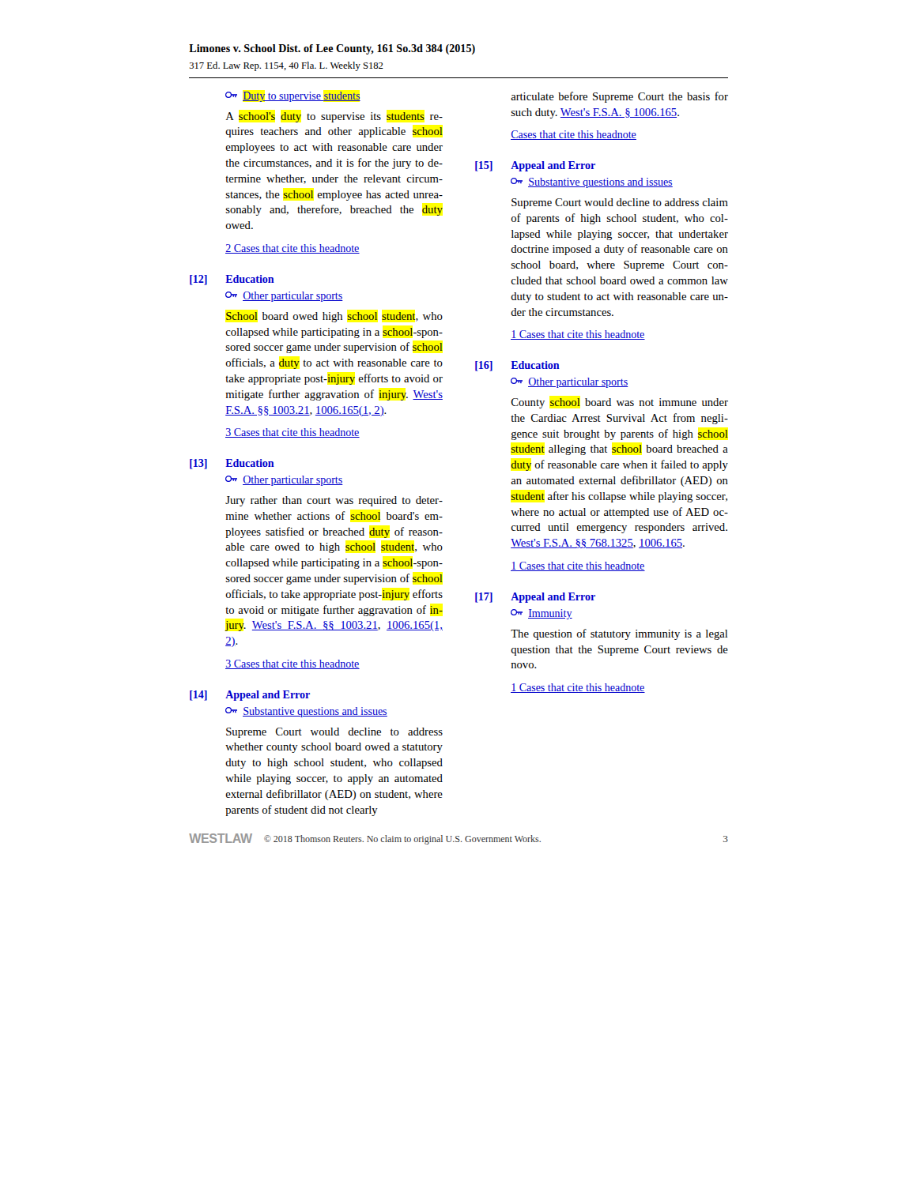Limones v. School Dist. of Lee County, 161 So.3d 384 (2015)
317 Ed. Law Rep. 1154, 40 Fla. L. Weekly S182
Duty to supervise students
A school's duty to supervise its students requires teachers and other applicable school employees to act with reasonable care under the circumstances, and it is for the jury to determine whether, under the relevant circumstances, the school employee has acted unreasonably and, therefore, breached the duty owed.
2 Cases that cite this headnote
[12]
Education
Other particular sports
School board owed high school student, who collapsed while participating in a school-sponsored soccer game under supervision of school officials, a duty to act with reasonable care to take appropriate post-injury efforts to avoid or mitigate further aggravation of injury. West's F.S.A. §§ 1003.21, 1006.165(1, 2).
3 Cases that cite this headnote
[13]
Education
Other particular sports
Jury rather than court was required to determine whether actions of school board's employees satisfied or breached duty of reasonable care owed to high school student, who collapsed while participating in a school-sponsored soccer game under supervision of school officials, to take appropriate post-injury efforts to avoid or mitigate further aggravation of injury. West's F.S.A. §§ 1003.21, 1006.165(1, 2).
3 Cases that cite this headnote
[14]
Appeal and Error
Substantive questions and issues
Supreme Court would decline to address whether county school board owed a statutory duty to high school student, who collapsed while playing soccer, to apply an automated external defibrillator (AED) on student, where parents of student did not clearly
articulate before Supreme Court the basis for such duty. West's F.S.A. § 1006.165.
Cases that cite this headnote
[15]
Appeal and Error
Substantive questions and issues
Supreme Court would decline to address claim of parents of high school student, who collapsed while playing soccer, that undertaker doctrine imposed a duty of reasonable care on school board, where Supreme Court concluded that school board owed a common law duty to student to act with reasonable care under the circumstances.
1 Cases that cite this headnote
[16]
Education
Other particular sports
County school board was not immune under the Cardiac Arrest Survival Act from negligence suit brought by parents of high school student alleging that school board breached a duty of reasonable care when it failed to apply an automated external defibrillator (AED) on student after his collapse while playing soccer, where no actual or attempted use of AED occurred until emergency responders arrived. West's F.S.A. §§ 768.1325, 1006.165.
1 Cases that cite this headnote
[17]
Appeal and Error
Immunity
The question of statutory immunity is a legal question that the Supreme Court reviews de novo.
1 Cases that cite this headnote
WESTLAW
© 2018 Thomson Reuters. No claim to original U.S. Government Works.
3